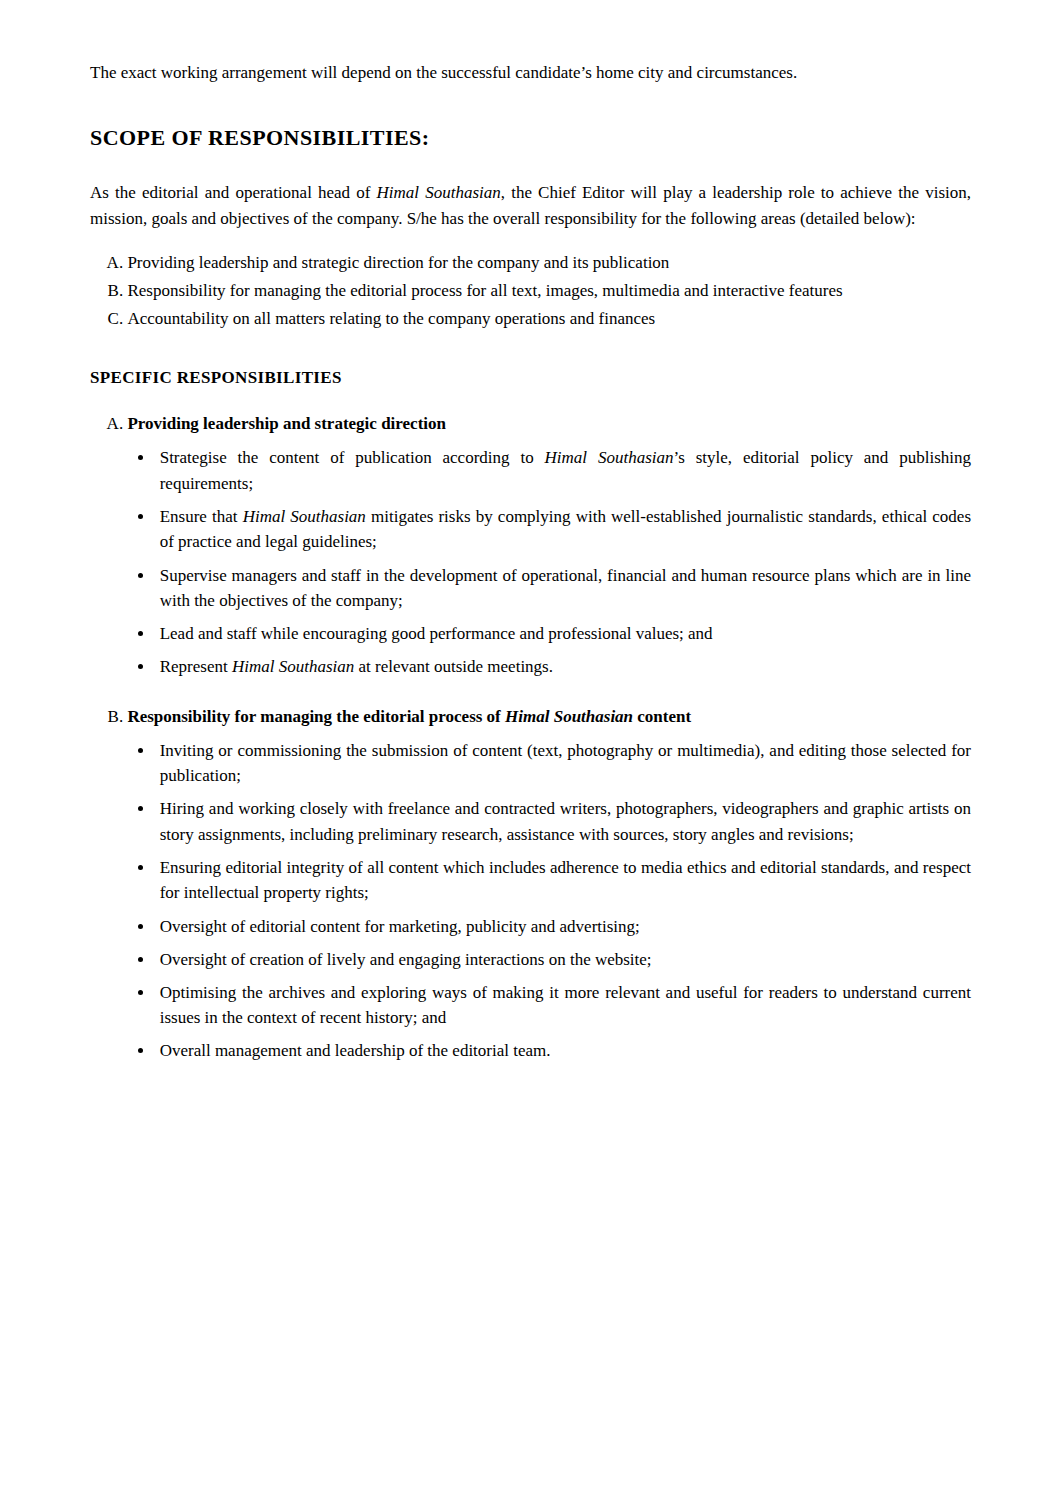The exact working arrangement will depend on the successful candidate’s home city and circumstances.
SCOPE OF RESPONSIBILITIES:
As the editorial and operational head of Himal Southasian, the Chief Editor will play a leadership role to achieve the vision, mission, goals and objectives of the company. S/he has the overall responsibility for the following areas (detailed below):
Providing leadership and strategic direction for the company and its publication
Responsibility for managing the editorial process for all text, images, multimedia and interactive features
Accountability on all matters relating to the company operations and finances
SPECIFIC RESPONSIBILITIES
Providing leadership and strategic direction
Strategise the content of publication according to Himal Southasian’s style, editorial policy and publishing requirements;
Ensure that Himal Southasian mitigates risks by complying with well-established journalistic standards, ethical codes of practice and legal guidelines;
Supervise managers and staff in the development of operational, financial and human resource plans which are in line with the objectives of the company;
Lead and staff while encouraging good performance and professional values; and
Represent Himal Southasian at relevant outside meetings.
Responsibility for managing the editorial process of Himal Southasian content
Inviting or commissioning the submission of content (text, photography or multimedia), and editing those selected for publication;
Hiring and working closely with freelance and contracted writers, photographers, videographers and graphic artists on story assignments, including preliminary research, assistance with sources, story angles and revisions;
Ensuring editorial integrity of all content which includes adherence to media ethics and editorial standards, and respect for intellectual property rights;
Oversight of editorial content for marketing, publicity and advertising;
Oversight of creation of lively and engaging interactions on the website;
Optimising the archives and exploring ways of making it more relevant and useful for readers to understand current issues in the context of recent history; and
Overall management and leadership of the editorial team.